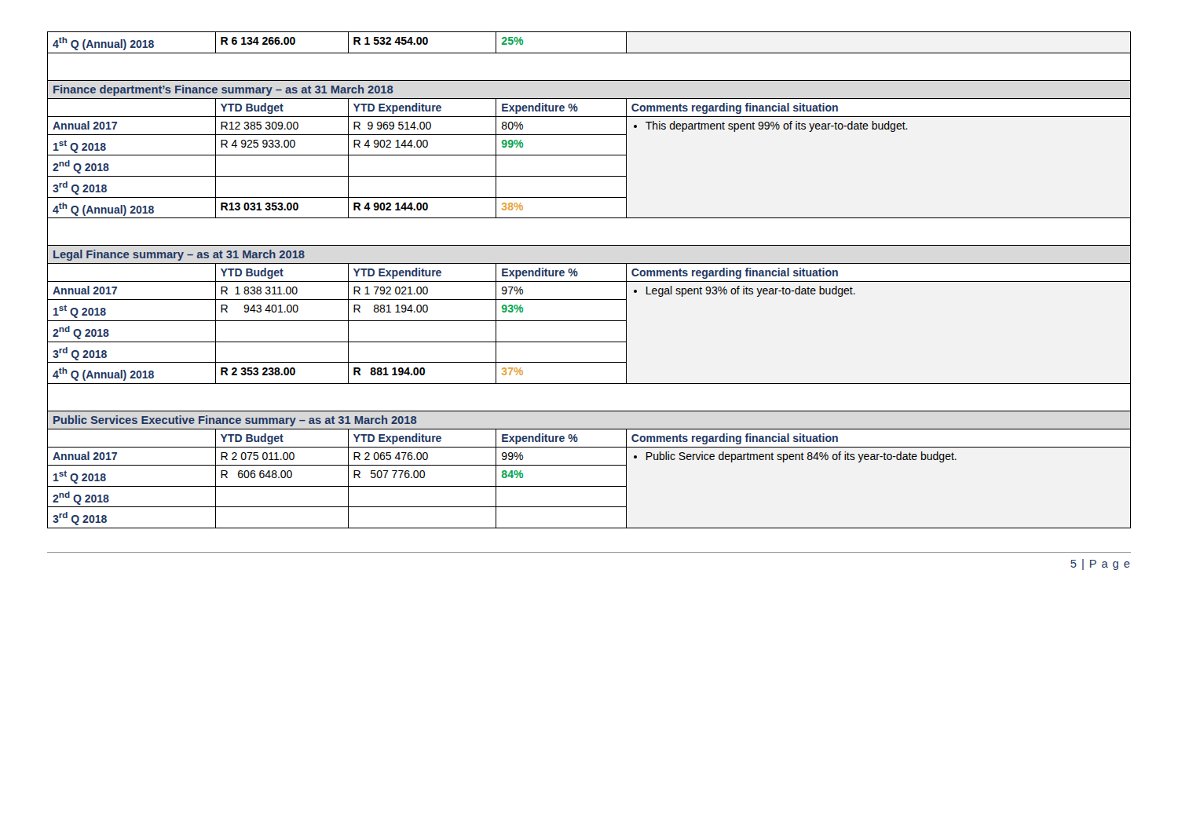| 4 th Q (Annual) 2018 | R 6 134 266.00 | R 1 532 454.00 | 25% | |
| Finance department’s Finance summary – as at 31 March 2018 |
| | YTD Budget | YTD Expenditure | Expenditure % | Comments regarding financial situation |
| Annual 2017 | R12 385 309.00 | R 9 969 514.00 | 80% | This department spent 99% of its year-to-date budget. |
| 1 st Q 2018 | R 4 925 933.00 | R 4 902 144.00 | 99% |
| 2 nd Q 2018 | | | |
| 3 rd Q 2018 | | | |
| 4 th Q (Annual) 2018 | R13 031 353.00 | R 4 902 144.00 | 38% |
| Legal Finance summary – as at 31 March 2018 |
| | YTD Budget | YTD Expenditure | Expenditure % | Comments regarding financial situation |
| Annual 2017 | R 1 838 311.00 | R 1 792 021.00 | 97% | Legal spent 93% of its year-to-date budget. |
| 1 st Q 2018 | R 943 401.00 | R 881 194.00 | 93% |
| 2 nd Q 2018 | | | |
| 3 rd Q 2018 | | | |
| 4 th Q (Annual) 2018 | R 2 353 238.00 | R 881 194.00 | 37% |
| Public Services Executive Finance summary – as at 31 March 2018 |
| | YTD Budget | YTD Expenditure | Expenditure % | Comments regarding financial situation |
| Annual 2017 | R 2 075 011.00 | R 2 065 476.00 | 99% | Public Service department spent 84% of its year-to-date budget. |
| 1 st Q 2018 | R 606 648.00 | R 507 776.00 | 84% |
| 2 nd Q 2018 | | | |
| 3 rd Q 2018 | | | |
5 | P a g e